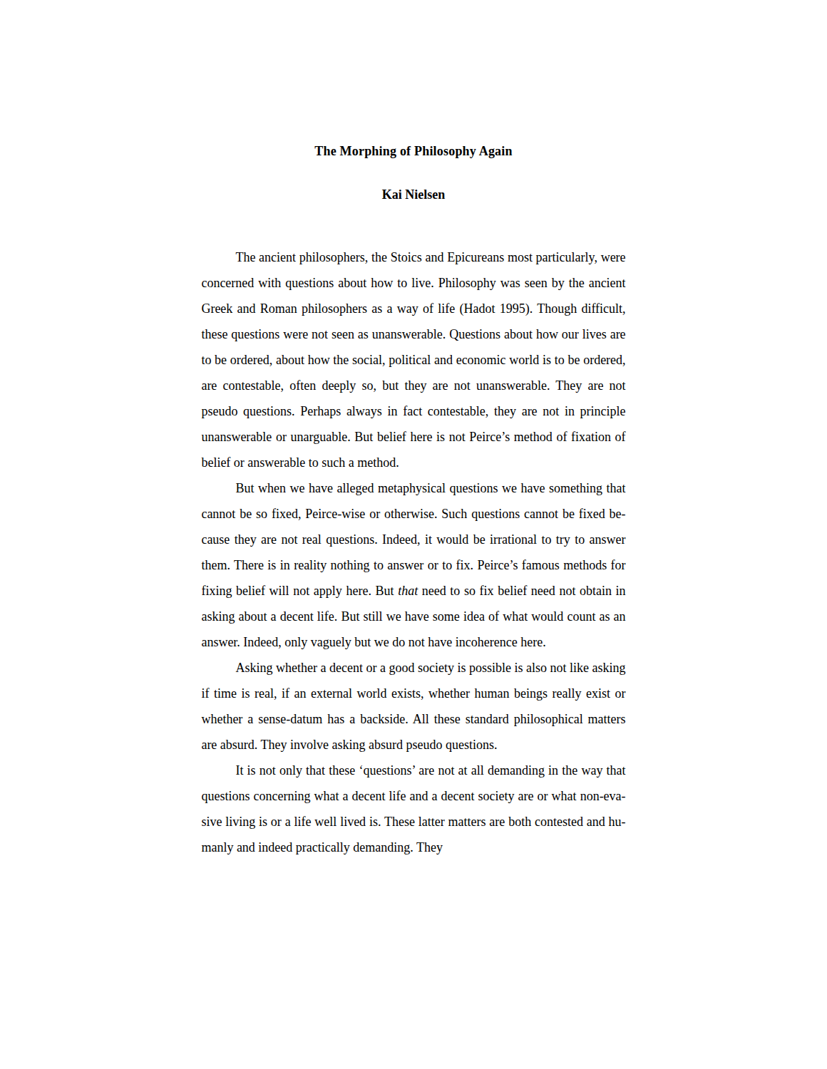The Morphing of Philosophy Again
Kai Nielsen
The ancient philosophers, the Stoics and Epicureans most particularly, were concerned with questions about how to live. Philosophy was seen by the ancient Greek and Roman philosophers as a way of life (Hadot 1995). Though difficult, these questions were not seen as unanswerable. Questions about how our lives are to be ordered, about how the social, political and economic world is to be ordered, are contestable, often deeply so, but they are not unanswerable. They are not pseudo questions. Perhaps always in fact contestable, they are not in principle unanswerable or unarguable. But belief here is not Peirce’s method of fixation of belief or answerable to such a method.
But when we have alleged metaphysical questions we have something that cannot be so fixed, Peirce-wise or otherwise. Such questions cannot be fixed because they are not real questions. Indeed, it would be irrational to try to answer them. There is in reality nothing to answer or to fix. Peirce’s famous methods for fixing belief will not apply here. But that need to so fix belief need not obtain in asking about a decent life. But still we have some idea of what would count as an answer. Indeed, only vaguely but we do not have incoherence here.
Asking whether a decent or a good society is possible is also not like asking if time is real, if an external world exists, whether human beings really exist or whether a sense-datum has a backside. All these standard philosophical matters are absurd. They involve asking absurd pseudo questions.
It is not only that these ‘questions’ are not at all demanding in the way that questions concerning what a decent life and a decent society are or what non-evasive living is or a life well lived is. These latter matters are both contested and humanly and indeed practically demanding. They